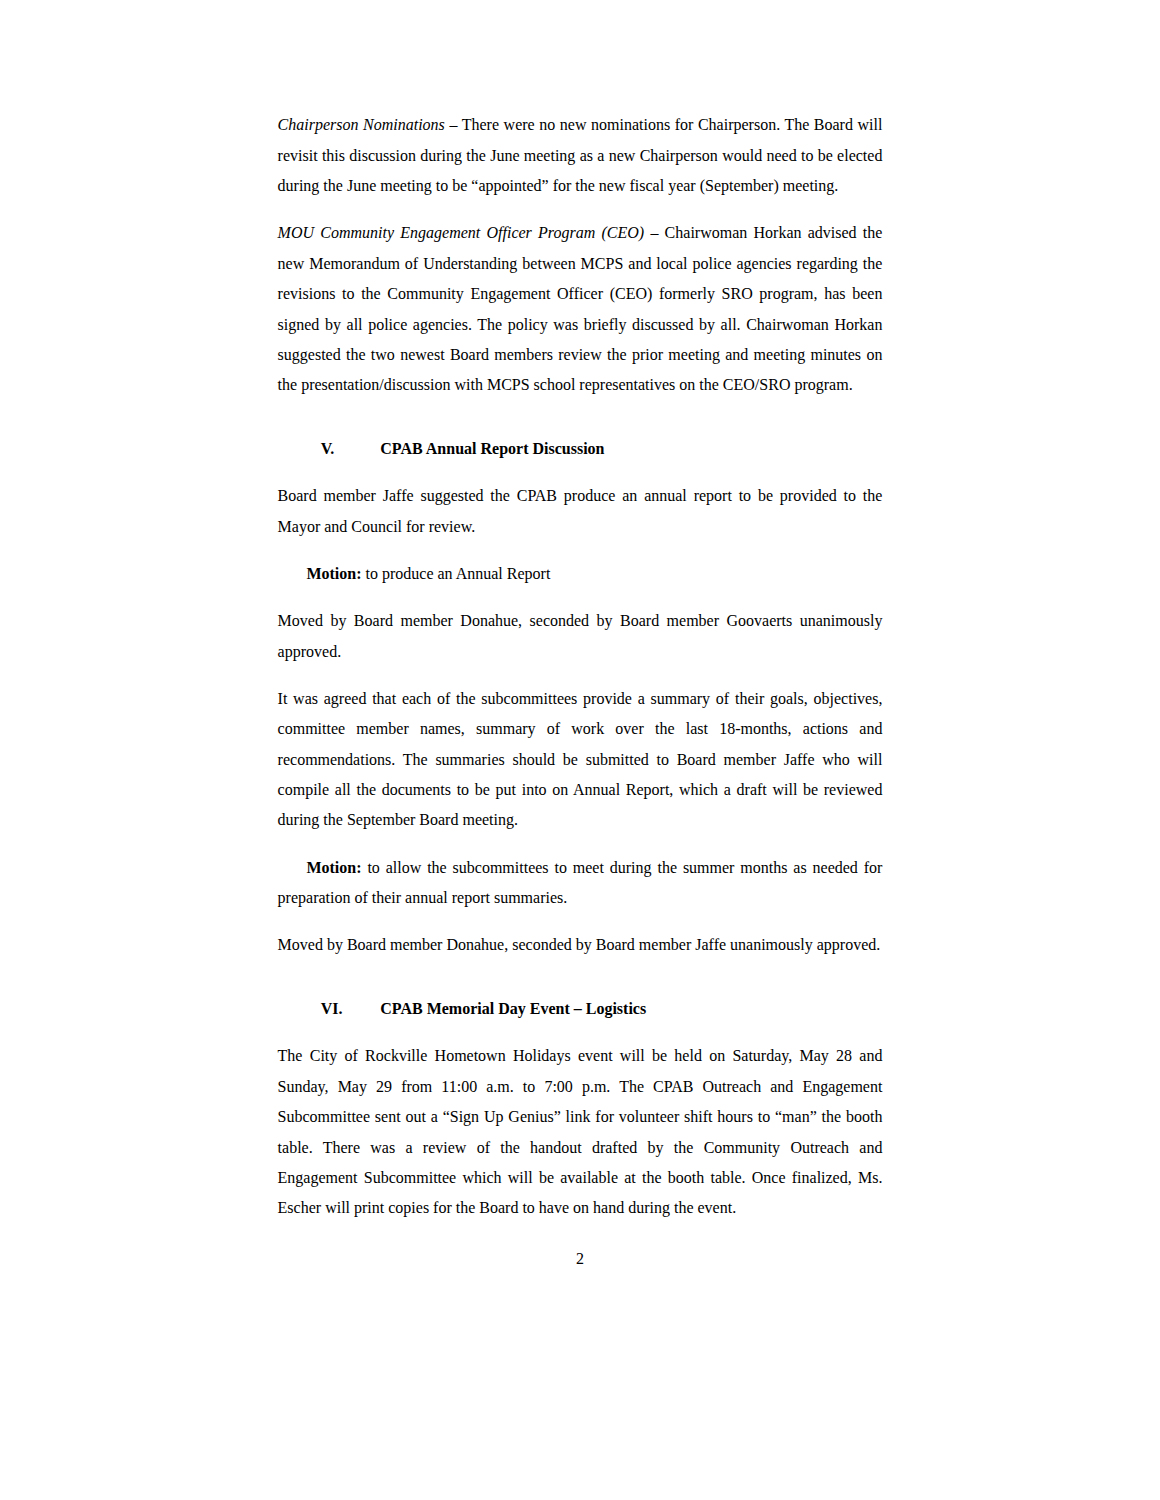Chairperson Nominations – There were no new nominations for Chairperson. The Board will revisit this discussion during the June meeting as a new Chairperson would need to be elected during the June meeting to be “appointed” for the new fiscal year (September) meeting.
MOU Community Engagement Officer Program (CEO) – Chairwoman Horkan advised the new Memorandum of Understanding between MCPS and local police agencies regarding the revisions to the Community Engagement Officer (CEO) formerly SRO program, has been signed by all police agencies. The policy was briefly discussed by all. Chairwoman Horkan suggested the two newest Board members review the prior meeting and meeting minutes on the presentation/discussion with MCPS school representatives on the CEO/SRO program.
V. CPAB Annual Report Discussion
Board member Jaffe suggested the CPAB produce an annual report to be provided to the Mayor and Council for review.
Motion: to produce an Annual Report
Moved by Board member Donahue, seconded by Board member Goovaerts unanimously approved.
It was agreed that each of the subcommittees provide a summary of their goals, objectives, committee member names, summary of work over the last 18-months, actions and recommendations. The summaries should be submitted to Board member Jaffe who will compile all the documents to be put into on Annual Report, which a draft will be reviewed during the September Board meeting.
Motion: to allow the subcommittees to meet during the summer months as needed for preparation of their annual report summaries.
Moved by Board member Donahue, seconded by Board member Jaffe unanimously approved.
VI. CPAB Memorial Day Event – Logistics
The City of Rockville Hometown Holidays event will be held on Saturday, May 28 and Sunday, May 29 from 11:00 a.m. to 7:00 p.m. The CPAB Outreach and Engagement Subcommittee sent out a “Sign Up Genius” link for volunteer shift hours to “man” the booth table. There was a review of the handout drafted by the Community Outreach and Engagement Subcommittee which will be available at the booth table. Once finalized, Ms. Escher will print copies for the Board to have on hand during the event.
2